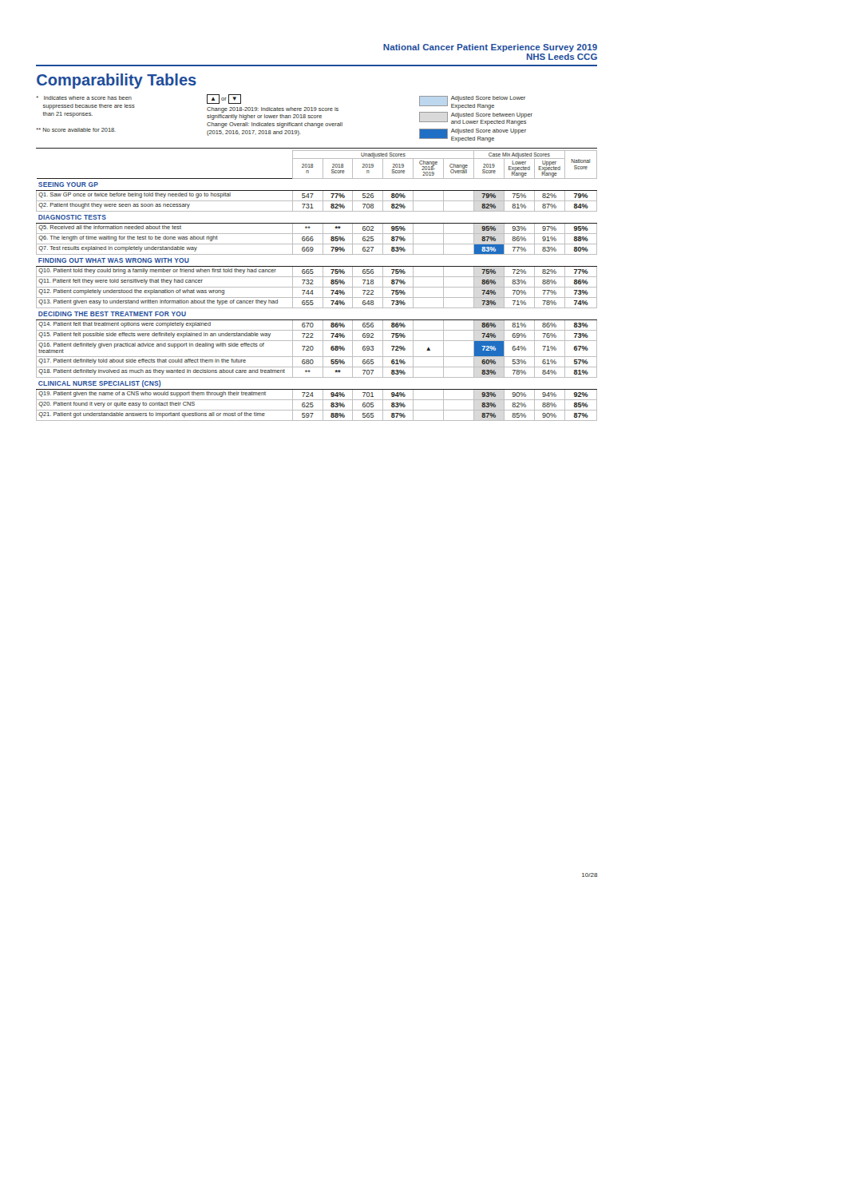National Cancer Patient Experience Survey 2019
NHS Leeds CCG
Comparability Tables
* Indicates where a score has been
suppressed because there are less
than 21 responses.
** No score available for 2018.
▲ or ▼
Change 2018-2019: Indicates where 2019 score is
significantly higher or lower than 2018 score
Change Overall: Indicates significant change overall
(2015, 2016, 2017, 2018 and 2019).
| | Adjusted Score below Lower Expected Range |
| | Adjusted Score between Upper and Lower Expected Ranges |
| | Adjusted Score above Upper Expected Range |
| | Unadjusted Scores | Case Mix Adjusted Scores | National Score |
| --- | --- | --- | --- |
| 2018 n | 2018 Score | 2019 n | 2019 Score | Change 2018- 2019 | Change Overall | 2019 Score | Lower Expected Range | Upper Expected Range |
| SEEING YOUR GP |
| Q1. Saw GP once or twice before being told they needed to go to hospital | 547 | 77% | 526 | 80% | | | 79% | 75% | 82% | 79% |
| Q2. Patient thought they were seen as soon as necessary | 731 | 82% | 708 | 82% | | | 82% | 81% | 87% | 84% |
| DIAGNOSTIC TESTS |
| Q5. Received all the information needed about the test | ** | ** | 602 | 95% | | | 95% | 93% | 97% | 95% |
| Q6. The length of time waiting for the test to be done was about right | 666 | 85% | 625 | 87% | | | 87% | 86% | 91% | 88% |
| Q7. Test results explained in completely understandable way | 669 | 79% | 627 | 83% | | | 83% | 77% | 83% | 80% |
| FINDING OUT WHAT WAS WRONG WITH YOU |
| Q10. Patient told they could bring a family member or friend when first told they had cancer | 665 | 75% | 656 | 75% | | | 75% | 72% | 82% | 77% |
| Q11. Patient felt they were told sensitively that they had cancer | 732 | 85% | 718 | 87% | | | 86% | 83% | 88% | 86% |
| Q12. Patient completely understood the explanation of what was wrong | 744 | 74% | 722 | 75% | | | 74% | 70% | 77% | 73% |
| Q13. Patient given easy to understand written information about the type of cancer they had | 655 | 74% | 648 | 73% | | | 73% | 71% | 78% | 74% |
| DECIDING THE BEST TREATMENT FOR YOU |
| Q14. Patient felt that treatment options were completely explained | 670 | 86% | 656 | 86% | | | 86% | 81% | 86% | 83% |
| Q15. Patient felt possible side effects were definitely explained in an understandable way | 722 | 74% | 692 | 75% | | | 74% | 69% | 76% | 73% |
| Q16. Patient definitely given practical advice and support in dealing with side effects of treatment | 720 | 68% | 693 | 72% | ▲ | | 72% | 64% | 71% | 67% |
| Q17. Patient definitely told about side effects that could affect them in the future | 680 | 55% | 665 | 61% | | | 60% | 53% | 61% | 57% |
| Q18. Patient definitely involved as much as they wanted in decisions about care and treatment | ** | ** | 707 | 83% | | | 83% | 78% | 84% | 81% |
| CLINICAL NURSE SPECIALIST (CNS) |
| Q19. Patient given the name of a CNS who would support them through their treatment | 724 | 94% | 701 | 94% | | | 93% | 90% | 94% | 92% |
| Q20. Patient found it very or quite easy to contact their CNS | 625 | 83% | 605 | 83% | | | 83% | 82% | 88% | 85% |
| Q21. Patient got understandable answers to important questions all or most of the time | 597 | 88% | 565 | 87% | | | 87% | 85% | 90% | 87% |
10/28